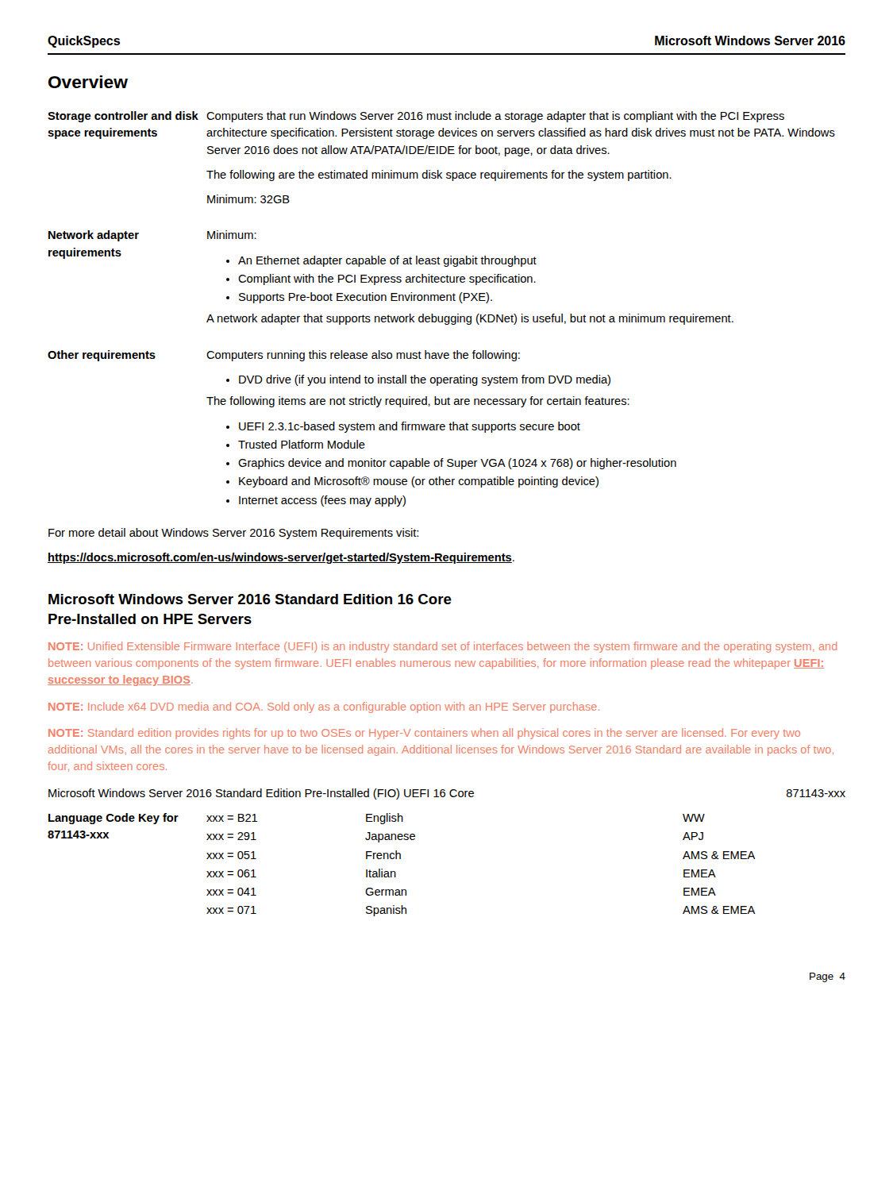QuickSpecs Microsoft Windows Server 2016
Overview
| Storage controller and disk space requirements | Computers that run Windows Server 2016 must include a storage adapter that is compliant with the PCI Express architecture specification. Persistent storage devices on servers classified as hard disk drives must not be PATA. Windows Server 2016 does not allow ATA/PATA/IDE/EIDE for boot, page, or data drives. The following are the estimated minimum disk space requirements for the system partition. Minimum: 32GB |
| Network adapter requirements | Minimum: An Ethernet adapter capable of at least gigabit throughput Compliant with the PCI Express architecture specification. Supports Pre-boot Execution Environment (PXE). A network adapter that supports network debugging (KDNet) is useful, but not a minimum requirement. |
| Other requirements | Computers running this release also must have the following: DVD drive (if you intend to install the operating system from DVD media) The following items are not strictly required, but are necessary for certain features: UEFI 2.3.1c-based system and firmware that supports secure boot Trusted Platform Module Graphics device and monitor capable of Super VGA (1024 x 768) or higher-resolution Keyboard and Microsoft® mouse (or other compatible pointing device) Internet access (fees may apply) |
For more detail about Windows Server 2016 System Requirements visit:
https://docs.microsoft.com/en-us/windows-server/get-started/System-Requirements.
Microsoft Windows Server 2016 Standard Edition 16 Core
Pre-Installed on HPE Servers
NOTE: Unified Extensible Firmware Interface (UEFI) is an industry standard set of interfaces between the system firmware and the operating system, and between various components of the system firmware. UEFI enables numerous new capabilities, for more information please read the whitepaper UEFI: successor to legacy BIOS.
NOTE: Include x64 DVD media and COA. Sold only as a configurable option with an HPE Server purchase.
NOTE: Standard edition provides rights for up to two OSEs or Hyper-V containers when all physical cores in the server are licensed. For every two additional VMs, all the cores in the server have to be licensed again. Additional licenses for Windows Server 2016 Standard are available in packs of two, four, and sixteen cores.
Microsoft Windows Server 2016 Standard Edition Pre-Installed (FIO) UEFI 16 Core 871143-xxx
| Language Code Key for 871143-xxx | xxx = B21 | English | WW |
| xxx = 291 | Japanese | APJ |
| xxx = 051 | French | AMS & EMEA |
| xxx = 061 | Italian | EMEA |
| xxx = 041 | German | EMEA |
| xxx = 071 | Spanish | AMS & EMEA |
Page 4